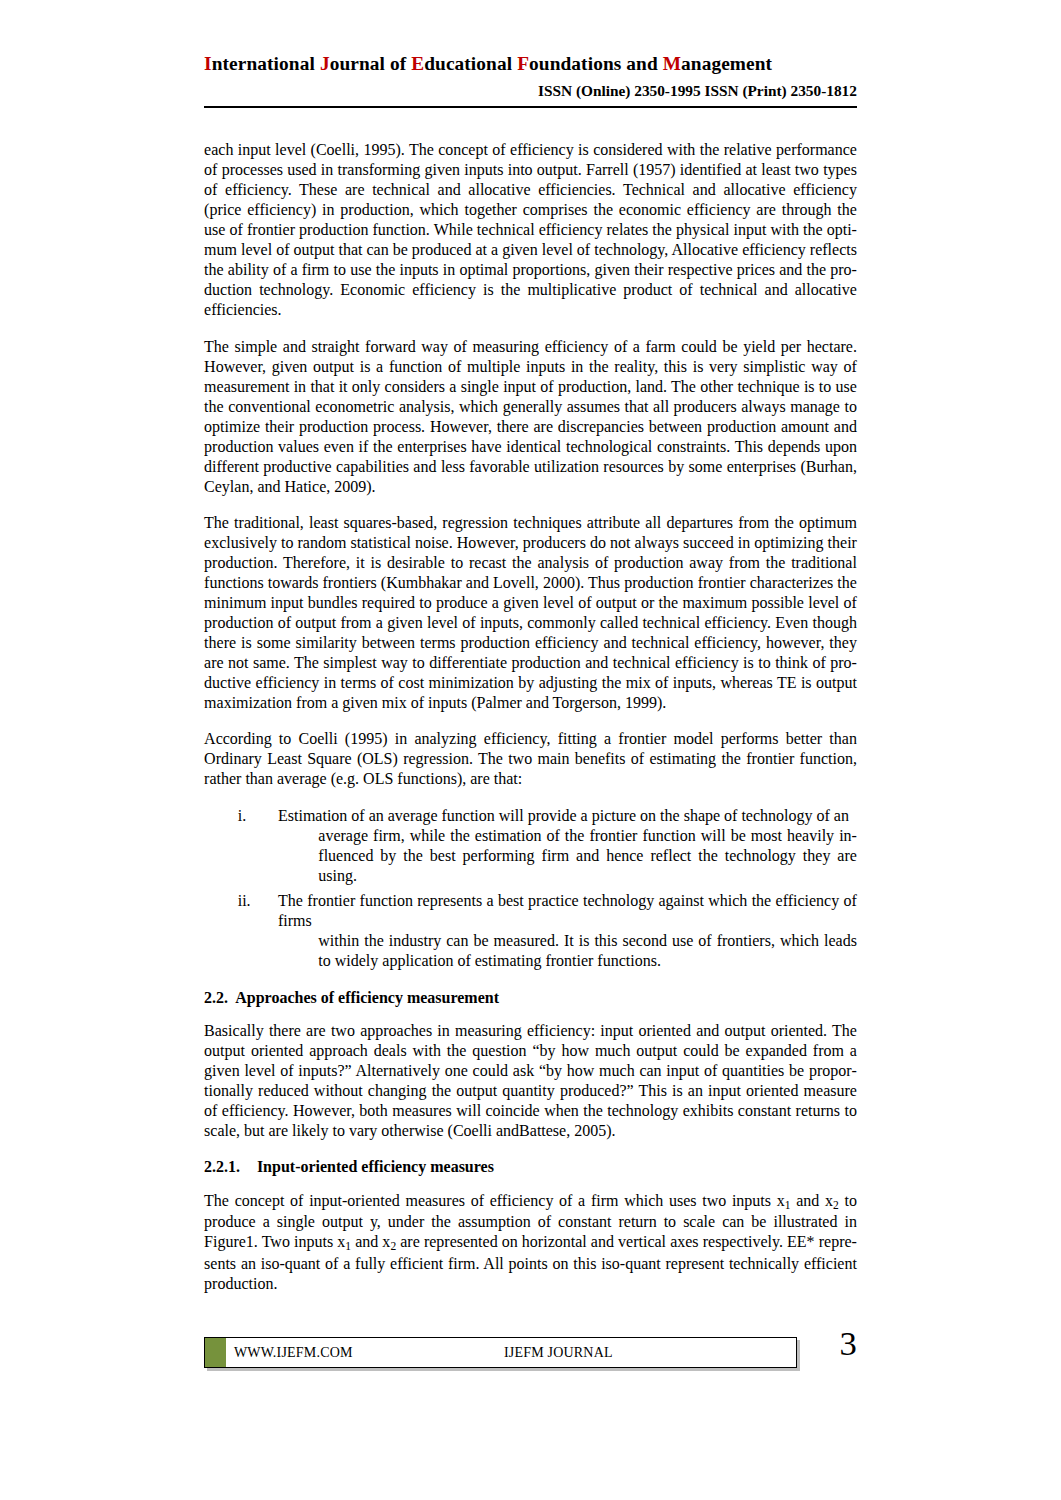International Journal of Educational Foundations and Management
ISSN (Online) 2350-1995 ISSN (Print) 2350-1812
each input level (Coelli, 1995). The concept of efficiency is considered with the relative performance of processes used in transforming given inputs into output. Farrell (1957) identified at least two types of efficiency. These are technical and allocative efficiencies. Technical and allocative efficiency (price efficiency) in production, which together comprises the economic efficiency are through the use of frontier production function. While technical efficiency relates the physical input with the optimum level of output that can be produced at a given level of technology, Allocative efficiency reflects the ability of a firm to use the inputs in optimal proportions, given their respective prices and the production technology. Economic efficiency is the multiplicative product of technical and allocative efficiencies.
The simple and straight forward way of measuring efficiency of a farm could be yield per hectare. However, given output is a function of multiple inputs in the reality, this is very simplistic way of measurement in that it only considers a single input of production, land. The other technique is to use the conventional econometric analysis, which generally assumes that all producers always manage to optimize their production process. However, there are discrepancies between production amount and production values even if the enterprises have identical technological constraints. This depends upon different productive capabilities and less favorable utilization resources by some enterprises (Burhan, Ceylan, and Hatice, 2009).
The traditional, least squares-based, regression techniques attribute all departures from the optimum exclusively to random statistical noise. However, producers do not always succeed in optimizing their production. Therefore, it is desirable to recast the analysis of production away from the traditional functions towards frontiers (Kumbhakar and Lovell, 2000). Thus production frontier characterizes the minimum input bundles required to produce a given level of output or the maximum possible level of production of output from a given level of inputs, commonly called technical efficiency. Even though there is some similarity between terms production efficiency and technical efficiency, however, they are not same. The simplest way to differentiate production and technical efficiency is to think of productive efficiency in terms of cost minimization by adjusting the mix of inputs, whereas TE is output maximization from a given mix of inputs (Palmer and Torgerson, 1999).
According to Coelli (1995) in analyzing efficiency, fitting a frontier model performs better than Ordinary Least Square (OLS) regression. The two main benefits of estimating the frontier function, rather than average (e.g. OLS functions), are that:
i. Estimation of an average function will provide a picture on the shape of technology of anaverage firm, while the estimation of the frontier function will be most heavily influenced by the best performing firm and hence reflect the technology they are using.
ii. The frontier function represents a best practice technology against which the efficiency of firmswithin the industry can be measured. It is this second use of frontiers, which leads to widely application of estimating frontier functions.
2.2. Approaches of efficiency measurement
Basically there are two approaches in measuring efficiency: input oriented and output oriented. The output oriented approach deals with the question “by how much output could be expanded from a given level of inputs?” Alternatively one could ask “by how much can input of quantities be proportionally reduced without changing the output quantity produced?” This is an input oriented measure of efficiency. However, both measures will coincide when the technology exhibits constant returns to scale, but are likely to vary otherwise (Coelli andBattese, 2005).
2.2.1. Input-oriented efficiency measures
The concept of input-oriented measures of efficiency of a firm which uses two inputs x1 and x2 to produce a single output y, under the assumption of constant return to scale can be illustrated in Figure1. Two inputs x1 and x2 are represented on horizontal and vertical axes respectively. EE* represents an iso-quant of a fully efficient firm. All points on this iso-quant represent technically efficient production.
WWW.IJEFM.COM IJEFM JOURNAL
3